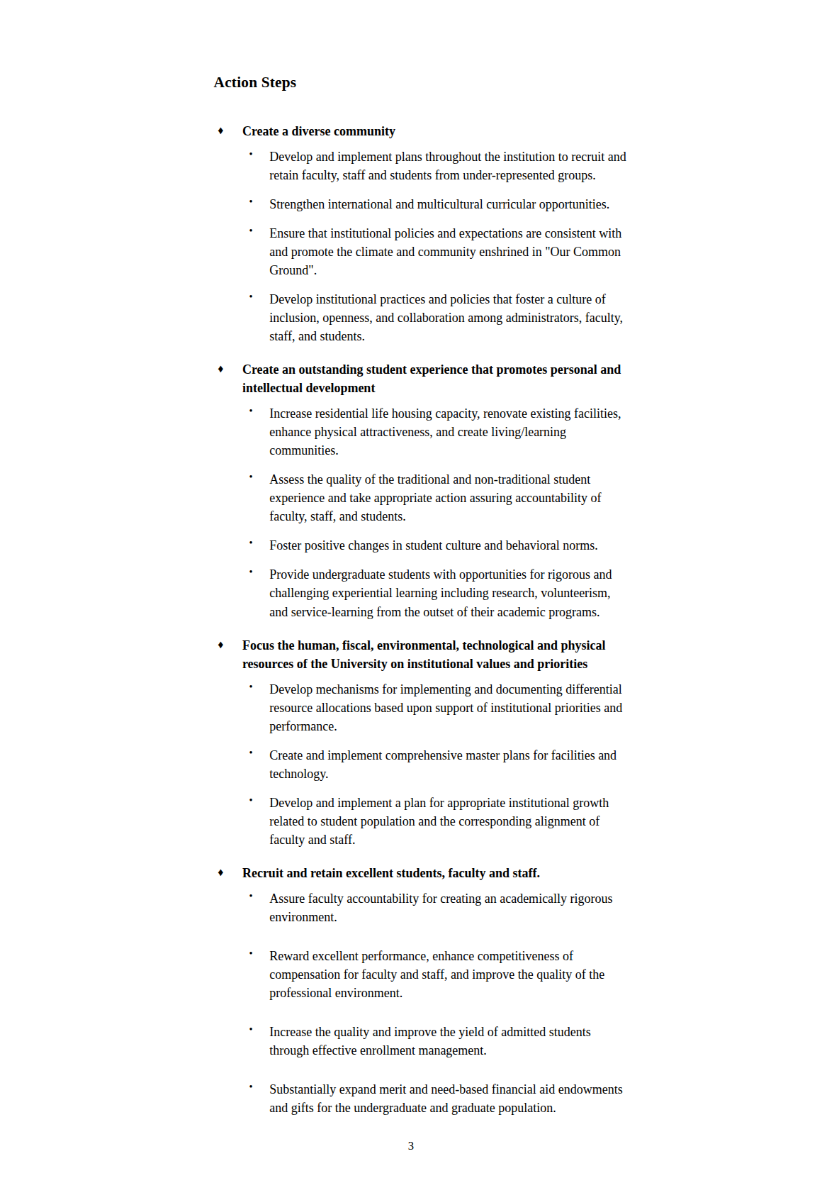Action Steps
Create a diverse community
Develop and implement plans throughout the institution to recruit and retain faculty, staff and students from under-represented groups.
Strengthen international and multicultural curricular opportunities.
Ensure that institutional policies and expectations are consistent with and promote the climate and community enshrined in "Our Common Ground".
Develop institutional practices and policies that foster a culture of inclusion, openness, and collaboration among administrators, faculty, staff, and students.
Create an outstanding student experience that promotes personal and intellectual development
Increase residential life housing capacity, renovate existing facilities, enhance physical attractiveness, and create living/learning communities.
Assess the quality of the traditional and non-traditional student experience and take appropriate action assuring accountability of faculty, staff, and students.
Foster positive changes in student culture and behavioral norms.
Provide undergraduate students with opportunities for rigorous and challenging experiential learning including research, volunteerism, and service-learning from the outset of their academic programs.
Focus the human, fiscal, environmental, technological and physical resources of the University on institutional values and priorities
Develop mechanisms for implementing and documenting differential resource allocations based upon support of institutional priorities and performance.
Create and implement comprehensive master plans for facilities and technology.
Develop and implement a plan for appropriate institutional growth related to student population and the corresponding alignment of faculty and staff.
Recruit and retain excellent students, faculty and staff.
Assure faculty accountability for creating an academically rigorous environment.
Reward excellent performance, enhance competitiveness of compensation for faculty and staff, and improve the quality of the professional environment.
Increase the quality and improve the yield of admitted students through effective enrollment management.
Substantially expand merit and need-based financial aid endowments and gifts for the undergraduate and graduate population.
3